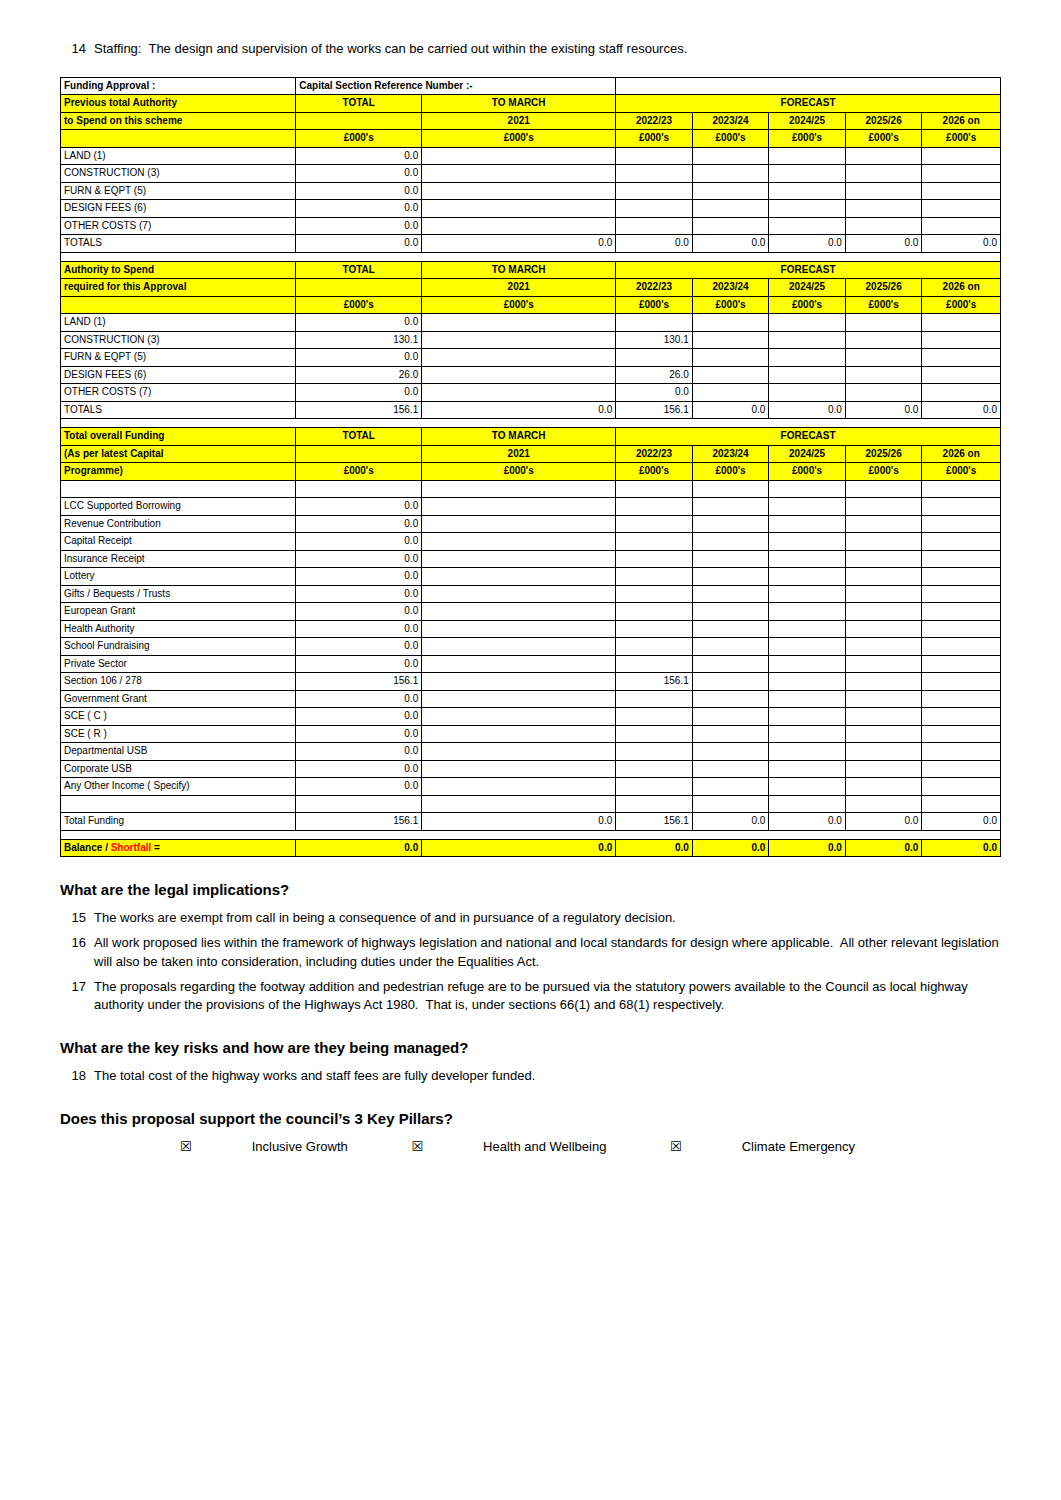14 Staffing: The design and supervision of the works can be carried out within the existing staff resources.
| Funding Approval : | Capital Section Reference Number :- | |
| Previous total Authority | TOTAL | TO MARCH | FORECAST |
| to Spend on this scheme | | 2021 | 2022/23 | 2023/24 | 2024/25 | 2025/26 | 2026 on |
| | £000's | £000's | £000's | £000's | £000's | £000's | £000's |
| LAND (1) | 0.0 | | | | | | |
| CONSTRUCTION (3) | 0.0 | | | | | | |
| FURN & EQPT (5) | 0.0 | | | | | | |
| DESIGN FEES (6) | 0.0 | | | | | | |
| OTHER COSTS (7) | 0.0 | | | | | | |
| TOTALS | 0.0 | 0.0 | 0.0 | 0.0 | 0.0 | 0.0 | 0.0 |
| Authority to Spend | TOTAL | TO MARCH | FORECAST |
| required for this Approval | | 2021 | 2022/23 | 2023/24 | 2024/25 | 2025/26 | 2026 on |
| | £000's | £000's | £000's | £000's | £000's | £000's | £000's |
| LAND (1) | 0.0 | | | | | | |
| CONSTRUCTION (3) | 130.1 | | 130.1 | | | | |
| FURN & EQPT (5) | 0.0 | | | | | | |
| DESIGN FEES (6) | 26.0 | | 26.0 | | | | |
| OTHER COSTS (7) | 0.0 | | 0.0 | | | | |
| TOTALS | 156.1 | 0.0 | 156.1 | 0.0 | 0.0 | 0.0 | 0.0 |
| Total overall Funding | TOTAL | TO MARCH | FORECAST |
| (As per latest Capital | | 2021 | 2022/23 | 2023/24 | 2024/25 | 2025/26 | 2026 on |
| Programme) | £000's | £000's | £000's | £000's | £000's | £000's | £000's |
| LCC Supported Borrowing | 0.0 | | | | | | |
| Revenue Contribution | 0.0 | | | | | | |
| Capital Receipt | 0.0 | | | | | | |
| Insurance Receipt | 0.0 | | | | | | |
| Lottery | 0.0 | | | | | | |
| Gifts / Bequests / Trusts | 0.0 | | | | | | |
| European Grant | 0.0 | | | | | | |
| Health Authority | 0.0 | | | | | | |
| School Fundraising | 0.0 | | | | | | |
| Private Sector | 0.0 | | | | | | |
| Section 106 / 278 | 156.1 | | 156.1 | | | | |
| Government Grant | 0.0 | | | | | | |
| SCE ( C ) | 0.0 | | | | | | |
| SCE ( R ) | 0.0 | | | | | | |
| Departmental USB | 0.0 | | | | | | |
| Corporate USB | 0.0 | | | | | | |
| Any Other Income ( Specify) | 0.0 | | | | | | |
| Total Funding | 156.1 | 0.0 | 156.1 | 0.0 | 0.0 | 0.0 | 0.0 |
| Balance / Shortfall = | 0.0 | 0.0 | 0.0 | 0.0 | 0.0 | 0.0 | 0.0 |
What are the legal implications?
15 The works are exempt from call in being a consequence of and in pursuance of a regulatory decision.
16 All work proposed lies within the framework of highways legislation and national and local standards for design where applicable. All other relevant legislation will also be taken into consideration, including duties under the Equalities Act.
17 The proposals regarding the footway addition and pedestrian refuge are to be pursued via the statutory powers available to the Council as local highway authority under the provisions of the Highways Act 1980. That is, under sections 66(1) and 68(1) respectively.
What are the key risks and how are they being managed?
18 The total cost of the highway works and staff fees are fully developer funded.
Does this proposal support the council’s 3 Key Pillars?
☒Inclusive Growth ☒Health and Wellbeing ☒Climate Emergency